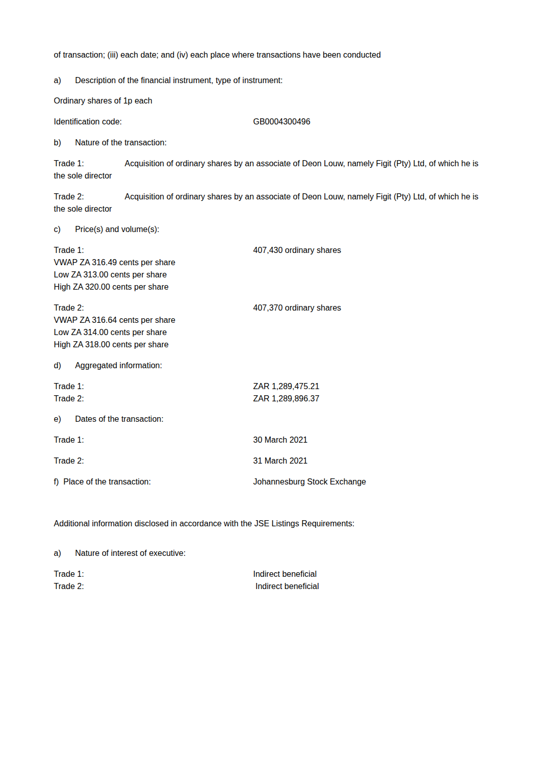of transaction; (iii) each date; and (iv) each place where transactions have been conducted
a) Description of the financial instrument, type of instrument:
Ordinary shares of 1p each
| Identification code: | GB0004300496 |
b) Nature of the transaction:
Trade 1: Acquisition of ordinary shares by an associate of Deon Louw, namely Figit (Pty) Ltd, of which he is the sole director
Trade 2: Acquisition of ordinary shares by an associate of Deon Louw, namely Figit (Pty) Ltd, of which he is the sole director
c) Price(s) and volume(s):
| Trade 1: | 407,430 ordinary shares |
| VWAP ZA 316.49 cents per share | |
| Low ZA 313.00 cents per share | |
| High ZA 320.00 cents per share | |
| Trade 2: | 407,370 ordinary shares |
| VWAP ZA 316.64 cents per share | |
| Low ZA 314.00 cents per share | |
| High ZA 318.00 cents per share | |
d) Aggregated information:
| Trade 1: | ZAR 1,289,475.21 |
| Trade 2: | ZAR 1,289,896.37 |
e) Dates of the transaction:
| Trade 1: | 30 March 2021 |
| Trade 2: | 31 March 2021 |
| f) Place of the transaction: | Johannesburg Stock Exchange |
Additional information disclosed in accordance with the JSE Listings Requirements:
a) Nature of interest of executive:
| Trade 1: | Indirect beneficial |
| Trade 2: | Indirect beneficial |